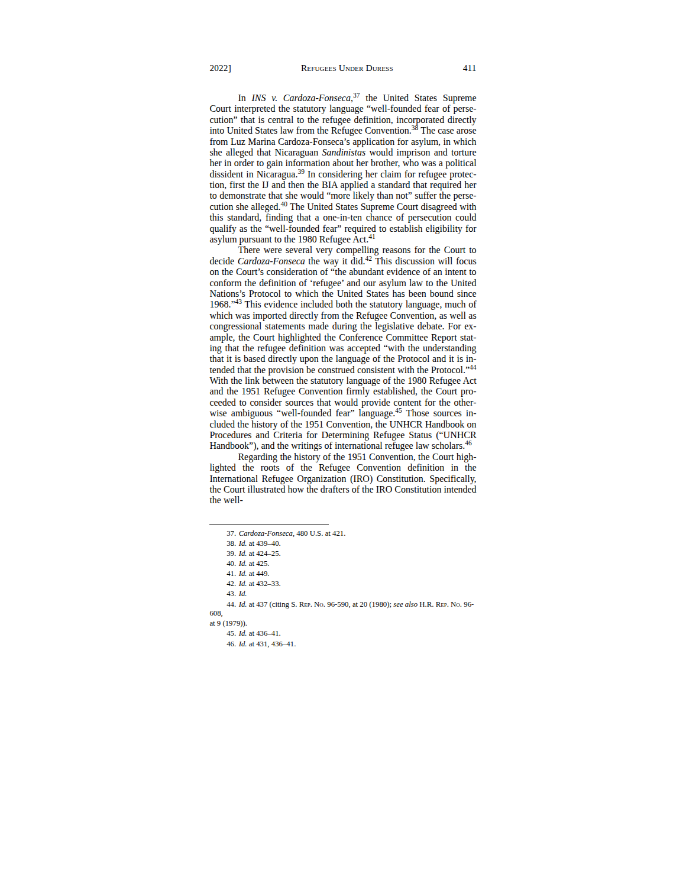2022] Refugees Under Duress 411
In INS v. Cardoza-Fonseca,37 the United States Supreme Court interpreted the statutory language “well-founded fear of persecution” that is central to the refugee definition, incorporated directly into United States law from the Refugee Convention.38 The case arose from Luz Marina Cardoza-Fonseca’s application for asylum, in which she alleged that Nicaraguan Sandinistas would imprison and torture her in order to gain information about her brother, who was a political dissident in Nicaragua.39 In considering her claim for refugee protection, first the IJ and then the BIA applied a standard that required her to demonstrate that she would “more likely than not” suffer the persecution she alleged.40 The United States Supreme Court disagreed with this standard, finding that a one-in-ten chance of persecution could qualify as the “well-founded fear” required to establish eligibility for asylum pursuant to the 1980 Refugee Act.41
There were several very compelling reasons for the Court to decide Cardoza-Fonseca the way it did.42 This discussion will focus on the Court’s consideration of “the abundant evidence of an intent to conform the definition of ‘refugee’ and our asylum law to the United Nations’s Protocol to which the United States has been bound since 1968.”43 This evidence included both the statutory language, much of which was imported directly from the Refugee Convention, as well as congressional statements made during the legislative debate. For example, the Court highlighted the Conference Committee Report stating that the refugee definition was accepted “with the understanding that it is based directly upon the language of the Protocol and it is intended that the provision be construed consistent with the Protocol.”44 With the link between the statutory language of the 1980 Refugee Act and the 1951 Refugee Convention firmly established, the Court proceeded to consider sources that would provide content for the otherwise ambiguous “well-founded fear” language.45 Those sources included the history of the 1951 Convention, the UNHCR Handbook on Procedures and Criteria for Determining Refugee Status (“UNHCR Handbook”), and the writings of international refugee law scholars.46
Regarding the history of the 1951 Convention, the Court highlighted the roots of the Refugee Convention definition in the International Refugee Organization (IRO) Constitution. Specifically, the Court illustrated how the drafters of the IRO Constitution intended the well-
37. Cardoza-Fonseca, 480 U.S. at 421.
38. Id. at 439–40.
39. Id. at 424–25.
40. Id. at 425.
41. Id. at 449.
42. Id. at 432–33.
43. Id.
44. Id. at 437 (citing S. Rep. No. 96-590, at 20 (1980); see also H.R. Rep. No. 96-608,
at 9 (1979)).
45. Id. at 436–41.
46. Id. at 431, 436–41.